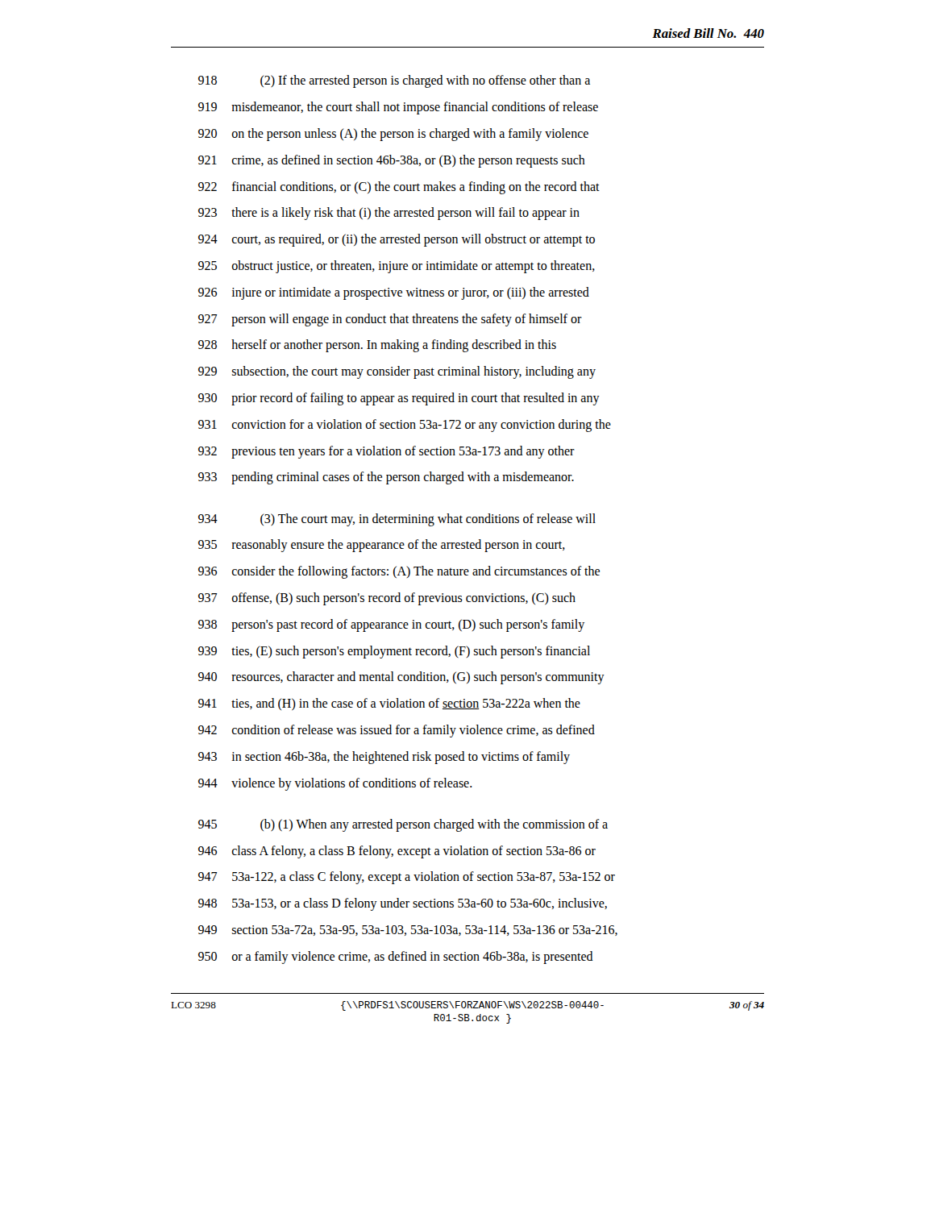Raised Bill No. 440
(2) If the arrested person is charged with no offense other than a
misdemeanor, the court shall not impose financial conditions of release
on the person unless (A) the person is charged with a family violence
crime, as defined in section 46b-38a, or (B) the person requests such
financial conditions, or (C) the court makes a finding on the record that
there is a likely risk that (i) the arrested person will fail to appear in
court, as required, or (ii) the arrested person will obstruct or attempt to
obstruct justice, or threaten, injure or intimidate or attempt to threaten,
injure or intimidate a prospective witness or juror, or (iii) the arrested
person will engage in conduct that threatens the safety of himself or
herself or another person. In making a finding described in this
subsection, the court may consider past criminal history, including any
prior record of failing to appear as required in court that resulted in any
conviction for a violation of section 53a-172 or any conviction during the
previous ten years for a violation of section 53a-173 and any other
pending criminal cases of the person charged with a misdemeanor.
(3) The court may, in determining what conditions of release will
reasonably ensure the appearance of the arrested person in court,
consider the following factors: (A) The nature and circumstances of the
offense, (B) such person's record of previous convictions, (C) such
person's past record of appearance in court, (D) such person's family
ties, (E) such person's employment record, (F) such person's financial
resources, character and mental condition, (G) such person's community
ties, and (H) in the case of a violation of section 53a-222a when the
condition of release was issued for a family violence crime, as defined
in section 46b-38a, the heightened risk posed to victims of family
violence by violations of conditions of release.
(b) (1) When any arrested person charged with the commission of a
class A felony, a class B felony, except a violation of section 53a-86 or
53a-122, a class C felony, except a violation of section 53a-87, 53a-152 or
53a-153, or a class D felony under sections 53a-60 to 53a-60c, inclusive,
section 53a-72a, 53a-95, 53a-103, 53a-103a, 53a-114, 53a-136 or 53a-216,
or a family violence crime, as defined in section 46b-38a, is presented
LCO 3298 {\\PRDFS1\SCOUSERS\FORZANOF\WS\2022SB-00440-
R01-SB.docx } 30 of 34